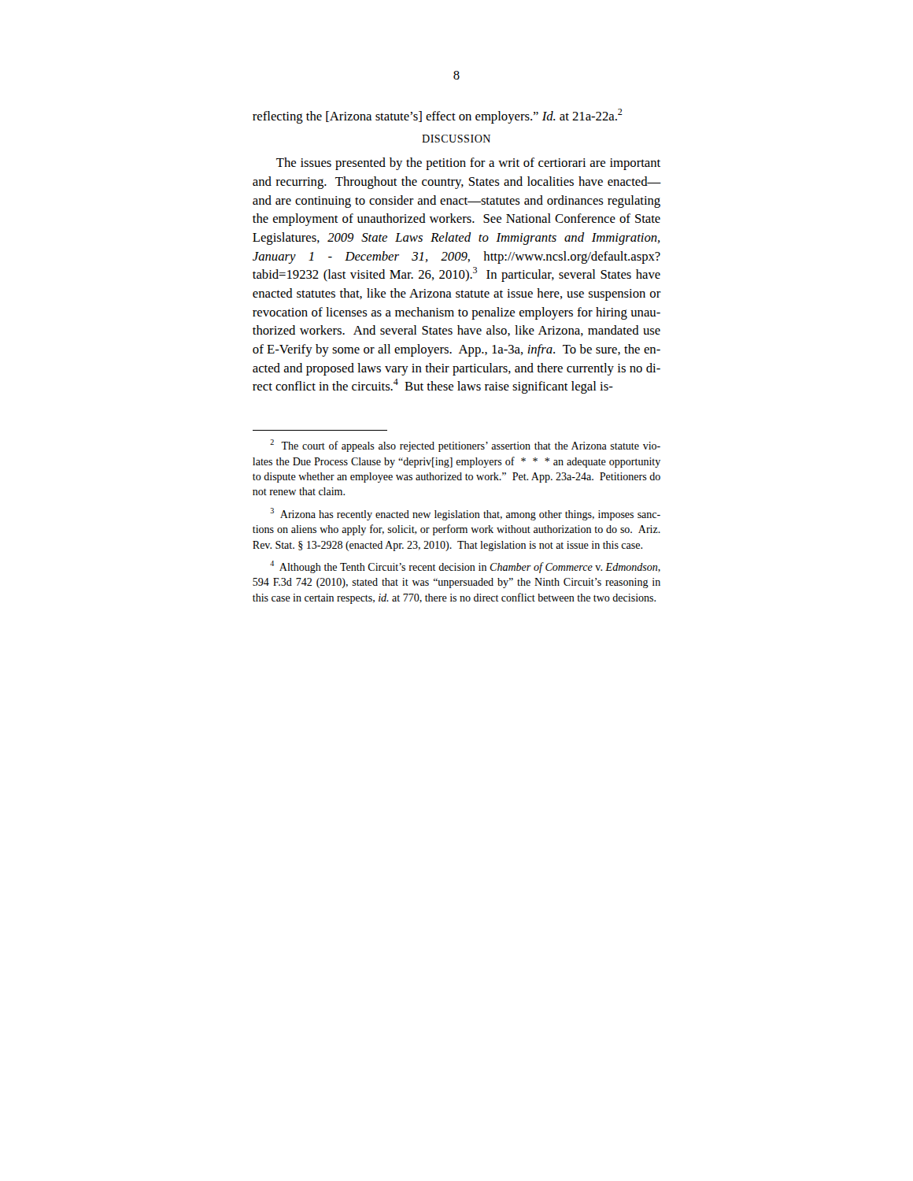8
reflecting the [Arizona statute’s] effect on employers.” Id. at 21a-22a.2
DISCUSSION
The issues presented by the petition for a writ of certiorari are important and recurring. Throughout the country, States and localities have enacted—and are continuing to consider and enact—statutes and ordinances regulating the employment of unauthorized workers. See National Conference of State Legislatures, 2009 State Laws Related to Immigrants and Immigration, January 1 - December 31, 2009, http://www.ncsl.org/default.aspx?tabid=19232 (last visited Mar. 26, 2010).3 In particular, several States have enacted statutes that, like the Arizona statute at issue here, use suspension or revocation of licenses as a mechanism to penalize employers for hiring unauthorized workers. And several States have also, like Arizona, mandated use of E-Verify by some or all employers. App., 1a-3a, infra. To be sure, the enacted and proposed laws vary in their particulars, and there currently is no direct conflict in the circuits.4 But these laws raise significant legal is-
2 The court of appeals also rejected petitioners’ assertion that the Arizona statute violates the Due Process Clause by “depriv[ing] employers of * * * an adequate opportunity to dispute whether an employee was authorized to work.” Pet. App. 23a-24a. Petitioners do not renew that claim.
3 Arizona has recently enacted new legislation that, among other things, imposes sanctions on aliens who apply for, solicit, or perform work without authorization to do so. Ariz. Rev. Stat. § 13-2928 (enacted Apr. 23, 2010). That legislation is not at issue in this case.
4 Although the Tenth Circuit’s recent decision in Chamber of Commerce v. Edmondson, 594 F.3d 742 (2010), stated that it was “unpersuaded by” the Ninth Circuit’s reasoning in this case in certain respects, id. at 770, there is no direct conflict between the two decisions.